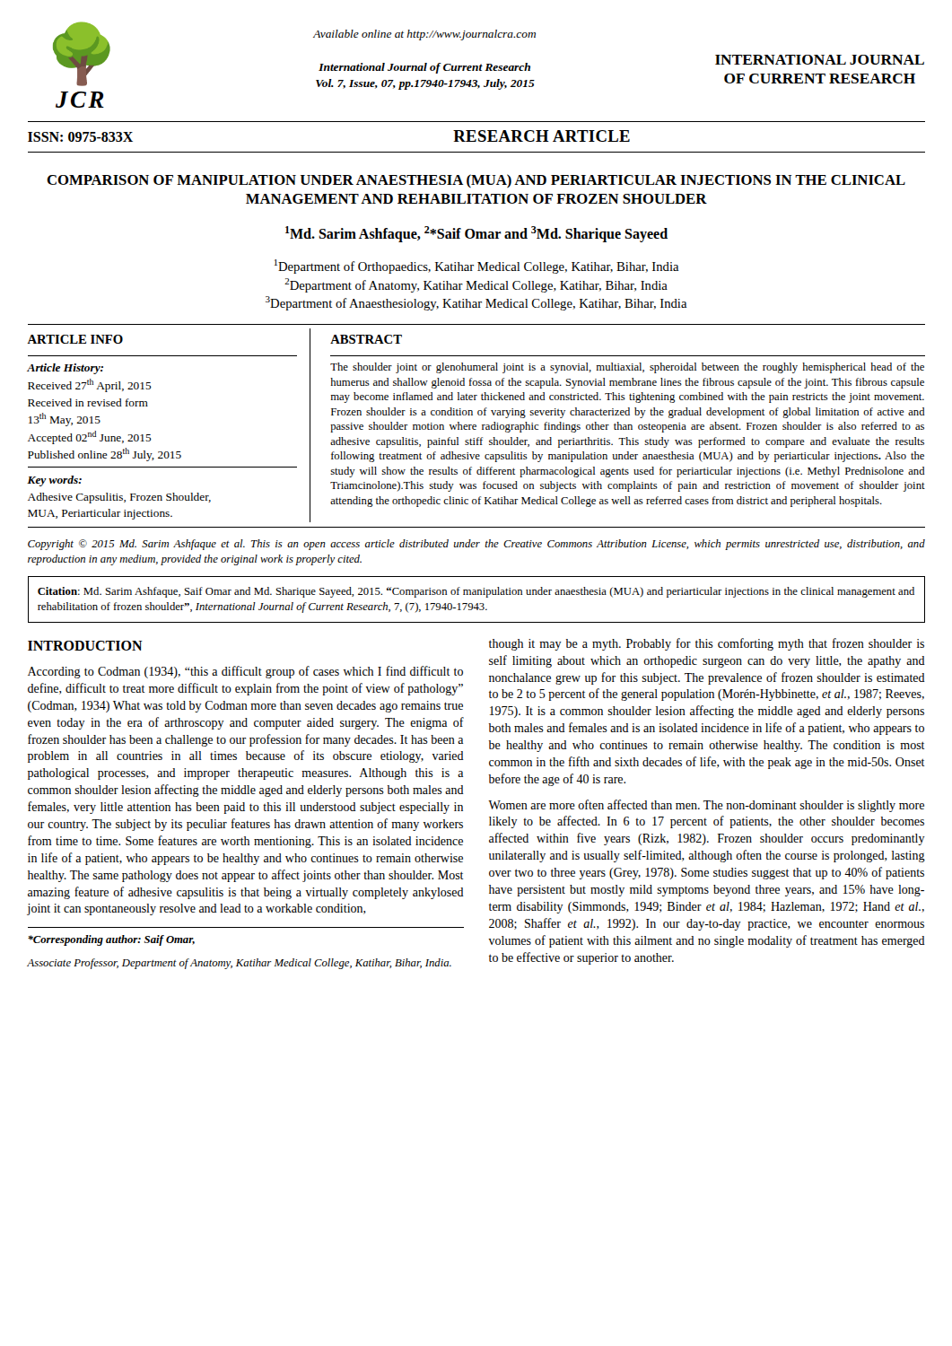🌳
JCR
Available online at http://www.journalcra.com
International Journal of Current Research
Vol. 7, Issue, 07, pp.17940-17943, July, 2015
INTERNATIONAL JOURNAL
OF CURRENT RESEARCH
ISSN: 0975-833X
RESEARCH ARTICLE
Comparison of manipulation under anaesthesia (MUA) and periarticular injections in the clinical management and rehabilitation of frozen shoulder
1Md. Sarim Ashfaque, 2*Saif Omar and 3Md. Sharique Sayeed
1Department of Orthopaedics, Katihar Medical College, Katihar, Bihar, India
2Department of Anatomy, Katihar Medical College, Katihar, Bihar, India
3Department of Anaesthesiology, Katihar Medical College, Katihar, Bihar, India
ARTICLE INFO
Article History:
Received 27th April, 2015
Received in revised form
13th May, 2015
Accepted 02nd June, 2015
Published online 28th July, 2015
Key words:
Adhesive Capsulitis, Frozen Shoulder,
MUA, Periarticular injections.
ABSTRACT
The shoulder joint or glenohumeral joint is a synovial, multiaxial, spheroidal between the roughly hemispherical head of the humerus and shallow glenoid fossa of the scapula. Synovial membrane lines the fibrous capsule of the joint. This fibrous capsule may become inflamed and later thickened and constricted. This tightening combined with the pain restricts the joint movement. Frozen shoulder is a condition of varying severity characterized by the gradual development of global limitation of active and passive shoulder motion where radiographic findings other than osteopenia are absent. Frozen shoulder is also referred to as adhesive capsulitis, painful stiff shoulder, and periarthritis. This study was performed to compare and evaluate the results following treatment of adhesive capsulitis by manipulation under anaesthesia (MUA) and by periarticular injections. Also the study will show the results of different pharmacological agents used for periarticular injections (i.e. Methyl Prednisolone and Triamcinolone).This study was focused on subjects with complaints of pain and restriction of movement of shoulder joint attending the orthopedic clinic of Katihar Medical College as well as referred cases from district and peripheral hospitals.
Copyright © 2015 Md. Sarim Ashfaque et al. This is an open access article distributed under the Creative Commons Attribution License, which permits unrestricted use, distribution, and reproduction in any medium, provided the original work is properly cited.
Citation: Md. Sarim Ashfaque, Saif Omar and Md. Sharique Sayeed, 2015. “Comparison of manipulation under anaesthesia (MUA) and periarticular injections in the clinical management and rehabilitation of frozen shoulder”, International Journal of Current Research, 7, (7), 17940-17943.
INTRODUCTION
According to Codman (1934), “this a difficult group of cases which I find difficult to define, difficult to treat more difficult to explain from the point of view of pathology” (Codman, 1934) What was told by Codman more than seven decades ago remains true even today in the era of arthroscopy and computer aided surgery. The enigma of frozen shoulder has been a challenge to our profession for many decades. It has been a problem in all countries in all times because of its obscure etiology, varied pathological processes, and improper therapeutic measures. Although this is a common shoulder lesion affecting the middle aged and elderly persons both males and females, very little attention has been paid to this ill understood subject especially in our country. The subject by its peculiar features has drawn attention of many workers from time to time. Some features are worth mentioning. This is an isolated incidence in life of a patient, who appears to be healthy and who continues to remain otherwise healthy. The same pathology does not appear to affect joints other than shoulder. Most amazing feature of adhesive capsulitis is that being a virtually completely ankylosed joint it can spontaneously resolve and lead to a workable condition,
*Corresponding author: Saif Omar,
Associate Professor, Department of Anatomy, Katihar Medical College, Katihar, Bihar, India.
though it may be a myth. Probably for this comforting myth that frozen shoulder is self limiting about which an orthopedic surgeon can do very little, the apathy and nonchalance grew up for this subject. The prevalence of frozen shoulder is estimated to be 2 to 5 percent of the general population (Morén-Hybbinette, et al., 1987; Reeves, 1975). It is a common shoulder lesion affecting the middle aged and elderly persons both males and females and is an isolated incidence in life of a patient, who appears to be healthy and who continues to remain otherwise healthy. The condition is most common in the fifth and sixth decades of life, with the peak age in the mid-50s. Onset before the age of 40 is rare.
Women are more often affected than men. The non-dominant shoulder is slightly more likely to be affected. In 6 to 17 percent of patients, the other shoulder becomes affected within five years (Rizk, 1982). Frozen shoulder occurs predominantly unilaterally and is usually self-limited, although often the course is prolonged, lasting over two to three years (Grey, 1978). Some studies suggest that up to 40% of patients have persistent but mostly mild symptoms beyond three years, and 15% have long-term disability (Simmonds, 1949; Binder et al, 1984; Hazleman, 1972; Hand et al., 2008; Shaffer et al., 1992). In our day-to-day practice, we encounter enormous volumes of patient with this ailment and no single modality of treatment has emerged to be effective or superior to another.